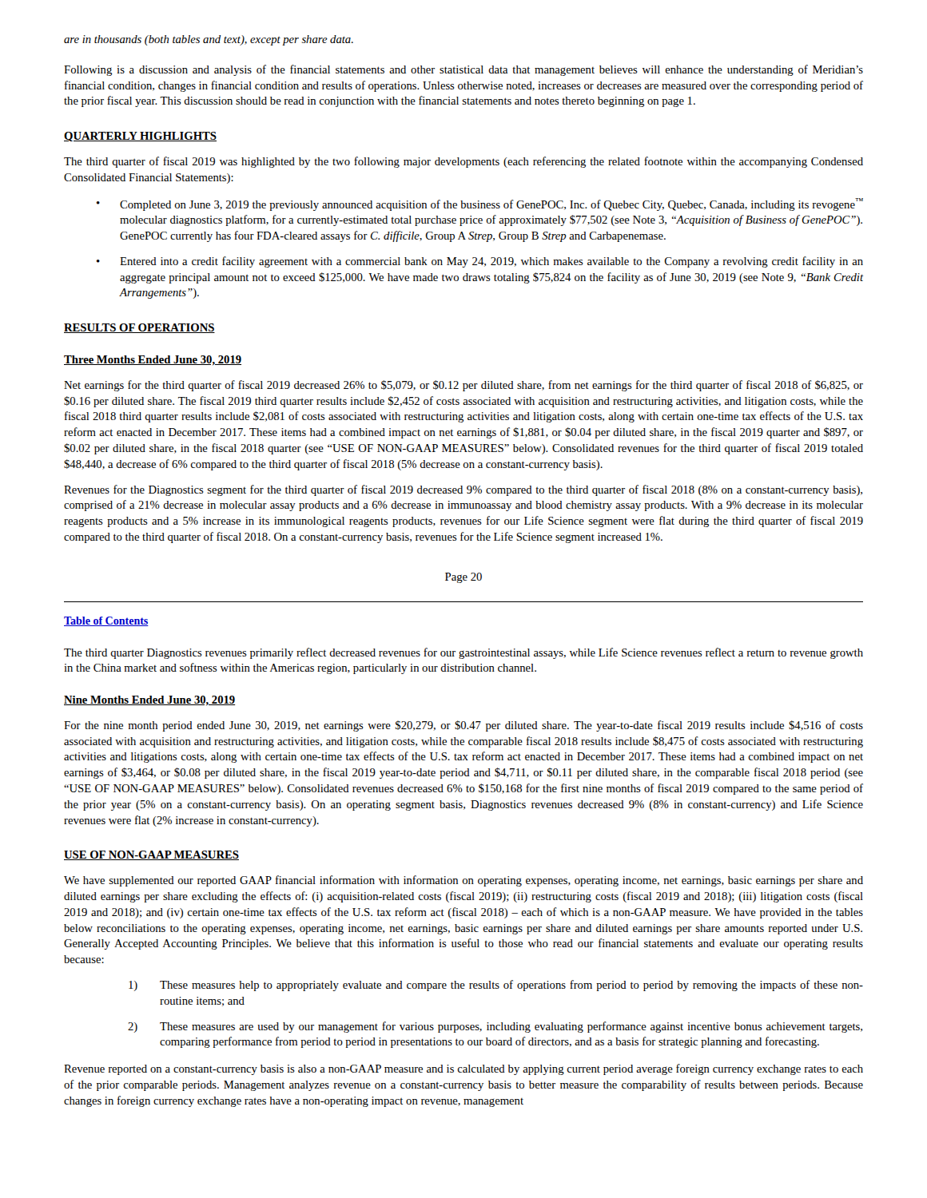are in thousands (both tables and text), except per share data.
Following is a discussion and analysis of the financial statements and other statistical data that management believes will enhance the understanding of Meridian’s financial condition, changes in financial condition and results of operations. Unless otherwise noted, increases or decreases are measured over the corresponding period of the prior fiscal year. This discussion should be read in conjunction with the financial statements and notes thereto beginning on page 1.
QUARTERLY HIGHLIGHTS
The third quarter of fiscal 2019 was highlighted by the two following major developments (each referencing the related footnote within the accompanying Condensed Consolidated Financial Statements):
• Completed on June 3, 2019 the previously announced acquisition of the business of GenePOC, Inc. of Quebec City, Quebec, Canada, including its revogene™ molecular diagnostics platform, for a currently-estimated total purchase price of approximately $77,502 (see Note 3, “Acquisition of Business of GenePOC”). GenePOC currently has four FDA-cleared assays for C. difficile, Group A Strep, Group B Strep and Carbapenemase.
• Entered into a credit facility agreement with a commercial bank on May 24, 2019, which makes available to the Company a revolving credit facility in an aggregate principal amount not to exceed $125,000. We have made two draws totaling $75,824 on the facility as of June 30, 2019 (see Note 9, “Bank Credit Arrangements”).
RESULTS OF OPERATIONS
Three Months Ended June 30, 2019
Net earnings for the third quarter of fiscal 2019 decreased 26% to $5,079, or $0.12 per diluted share, from net earnings for the third quarter of fiscal 2018 of $6,825, or $0.16 per diluted share. The fiscal 2019 third quarter results include $2,452 of costs associated with acquisition and restructuring activities, and litigation costs, while the fiscal 2018 third quarter results include $2,081 of costs associated with restructuring activities and litigation costs, along with certain one-time tax effects of the U.S. tax reform act enacted in December 2017. These items had a combined impact on net earnings of $1,881, or $0.04 per diluted share, in the fiscal 2019 quarter and $897, or $0.02 per diluted share, in the fiscal 2018 quarter (see “USE OF NON-GAAP MEASURES” below). Consolidated revenues for the third quarter of fiscal 2019 totaled $48,440, a decrease of 6% compared to the third quarter of fiscal 2018 (5% decrease on a constant-currency basis).
Revenues for the Diagnostics segment for the third quarter of fiscal 2019 decreased 9% compared to the third quarter of fiscal 2018 (8% on a constant-currency basis), comprised of a 21% decrease in molecular assay products and a 6% decrease in immunoassay and blood chemistry assay products. With a 9% decrease in its molecular reagents products and a 5% increase in its immunological reagents products, revenues for our Life Science segment were flat during the third quarter of fiscal 2019 compared to the third quarter of fiscal 2018. On a constant-currency basis, revenues for the Life Science segment increased 1%.
Page 20
Table of Contents
The third quarter Diagnostics revenues primarily reflect decreased revenues for our gastrointestinal assays, while Life Science revenues reflect a return to revenue growth in the China market and softness within the Americas region, particularly in our distribution channel.
Nine Months Ended June 30, 2019
For the nine month period ended June 30, 2019, net earnings were $20,279, or $0.47 per diluted share. The year-to-date fiscal 2019 results include $4,516 of costs associated with acquisition and restructuring activities, and litigation costs, while the comparable fiscal 2018 results include $8,475 of costs associated with restructuring activities and litigations costs, along with certain one-time tax effects of the U.S. tax reform act enacted in December 2017. These items had a combined impact on net earnings of $3,464, or $0.08 per diluted share, in the fiscal 2019 year-to-date period and $4,711, or $0.11 per diluted share, in the comparable fiscal 2018 period (see “USE OF NON-GAAP MEASURES” below). Consolidated revenues decreased 6% to $150,168 for the first nine months of fiscal 2019 compared to the same period of the prior year (5% on a constant-currency basis). On an operating segment basis, Diagnostics revenues decreased 9% (8% in constant-currency) and Life Science revenues were flat (2% increase in constant-currency).
USE OF NON-GAAP MEASURES
We have supplemented our reported GAAP financial information with information on operating expenses, operating income, net earnings, basic earnings per share and diluted earnings per share excluding the effects of: (i) acquisition-related costs (fiscal 2019); (ii) restructuring costs (fiscal 2019 and 2018); (iii) litigation costs (fiscal 2019 and 2018); and (iv) certain one-time tax effects of the U.S. tax reform act (fiscal 2018) – each of which is a non-GAAP measure. We have provided in the tables below reconciliations to the operating expenses, operating income, net earnings, basic earnings per share and diluted earnings per share amounts reported under U.S. Generally Accepted Accounting Principles. We believe that this information is useful to those who read our financial statements and evaluate our operating results because:
1) These measures help to appropriately evaluate and compare the results of operations from period to period by removing the impacts of these non-routine items; and
2) These measures are used by our management for various purposes, including evaluating performance against incentive bonus achievement targets, comparing performance from period to period in presentations to our board of directors, and as a basis for strategic planning and forecasting.
Revenue reported on a constant-currency basis is also a non-GAAP measure and is calculated by applying current period average foreign currency exchange rates to each of the prior comparable periods. Management analyzes revenue on a constant-currency basis to better measure the comparability of results between periods. Because changes in foreign currency exchange rates have a non-operating impact on revenue, management